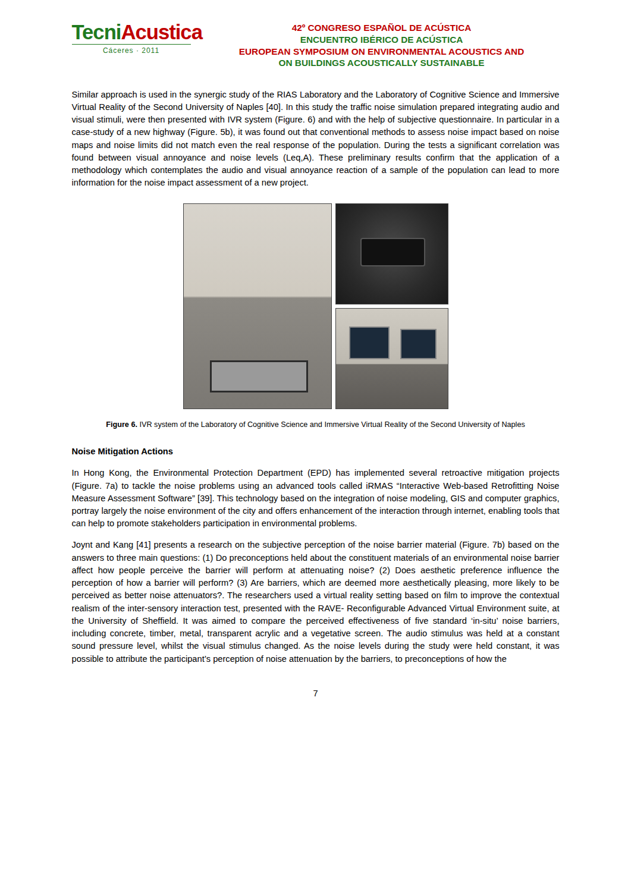Tecni Acustica
Cáceres · 2011
42º CONGRESO ESPAÑOL DE ACÚSTICA
ENCUENTRO IBÉRICO DE ACÚSTICA
EUROPEAN SYMPOSIUM ON ENVIRONMENTAL ACOUSTICS AND
ON BUILDINGS ACOUSTICALLY SUSTAINABLE
Similar approach is used in the synergic study of the RIAS Laboratory and the Laboratory of Cognitive Science and Immersive Virtual Reality of the Second University of Naples [40]. In this study the traffic noise simulation prepared integrating audio and visual stimuli, were then presented with IVR system (Figure. 6) and with the help of subjective questionnaire. In particular in a case-study of a new highway (Figure. 5b), it was found out that conventional methods to assess noise impact based on noise maps and noise limits did not match even the real response of the population. During the tests a significant correlation was found between visual annoyance and noise levels (Leq,A). These preliminary results confirm that the application of a methodology which contemplates the audio and visual annoyance reaction of a sample of the population can lead to more information for the noise impact assessment of a new project.
Figure 6. IVR system of the Laboratory of Cognitive Science and Immersive Virtual Reality of the Second University of Naples
Noise Mitigation Actions
In Hong Kong, the Environmental Protection Department (EPD) has implemented several retroactive mitigation projects (Figure. 7a) to tackle the noise problems using an advanced tools called iRMAS “Interactive Web-based Retrofitting Noise Measure Assessment Software” [39]. This technology based on the integration of noise modeling, GIS and computer graphics, portray largely the noise environment of the city and offers enhancement of the interaction through internet, enabling tools that can help to promote stakeholders participation in environmental problems.
Joynt and Kang [41] presents a research on the subjective perception of the noise barrier material (Figure. 7b) based on the answers to three main questions: (1) Do preconceptions held about the constituent materials of an environmental noise barrier affect how people perceive the barrier will perform at attenuating noise? (2) Does aesthetic preference influence the perception of how a barrier will perform? (3) Are barriers, which are deemed more aesthetically pleasing, more likely to be perceived as better noise attenuators?. The researchers used a virtual reality setting based on film to improve the contextual realism of the inter-sensory interaction test, presented with the RAVE- Reconfigurable Advanced Virtual Environment suite, at the University of Sheffield. It was aimed to compare the perceived effectiveness of five standard ‘in-situ’ noise barriers, including concrete, timber, metal, transparent acrylic and a vegetative screen. The audio stimulus was held at a constant sound pressure level, whilst the visual stimulus changed. As the noise levels during the study were held constant, it was possible to attribute the participant’s perception of noise attenuation by the barriers, to preconceptions of how the
7